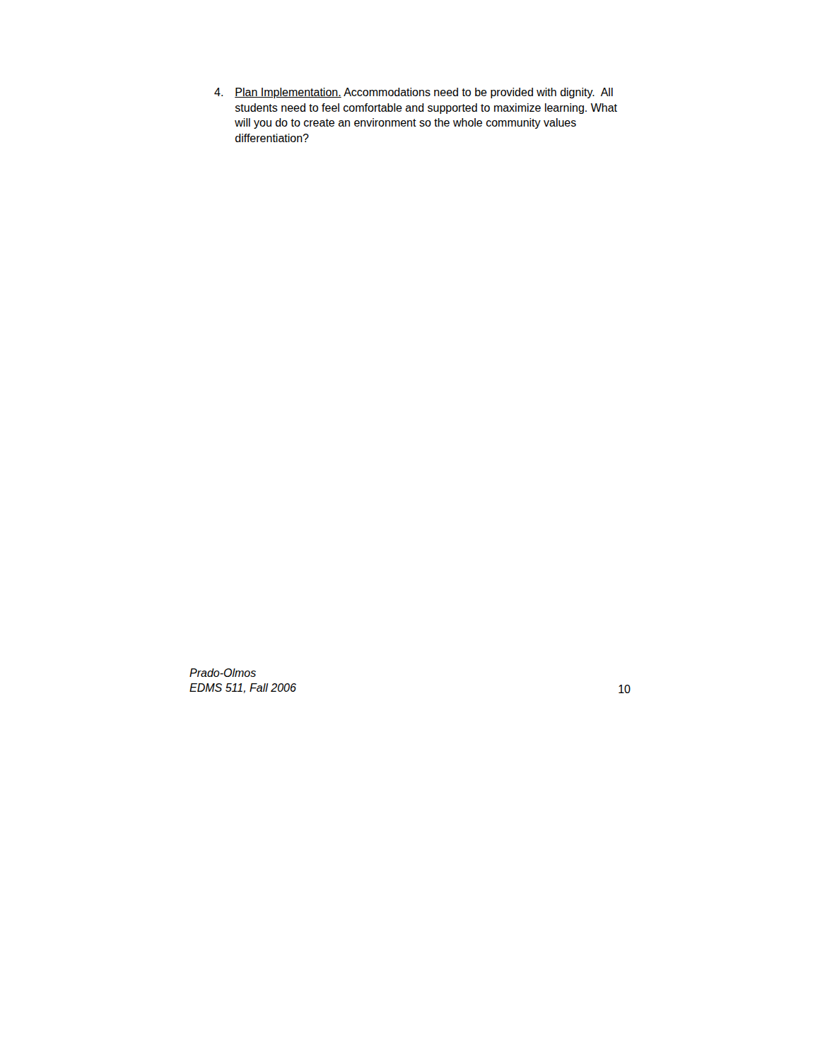Plan Implementation. Accommodations need to be provided with dignity. All students need to feel comfortable and supported to maximize learning. What will you do to create an environment so the whole community values differentiation?
Prado-Olmos
EDMS 511, Fall 2006
10